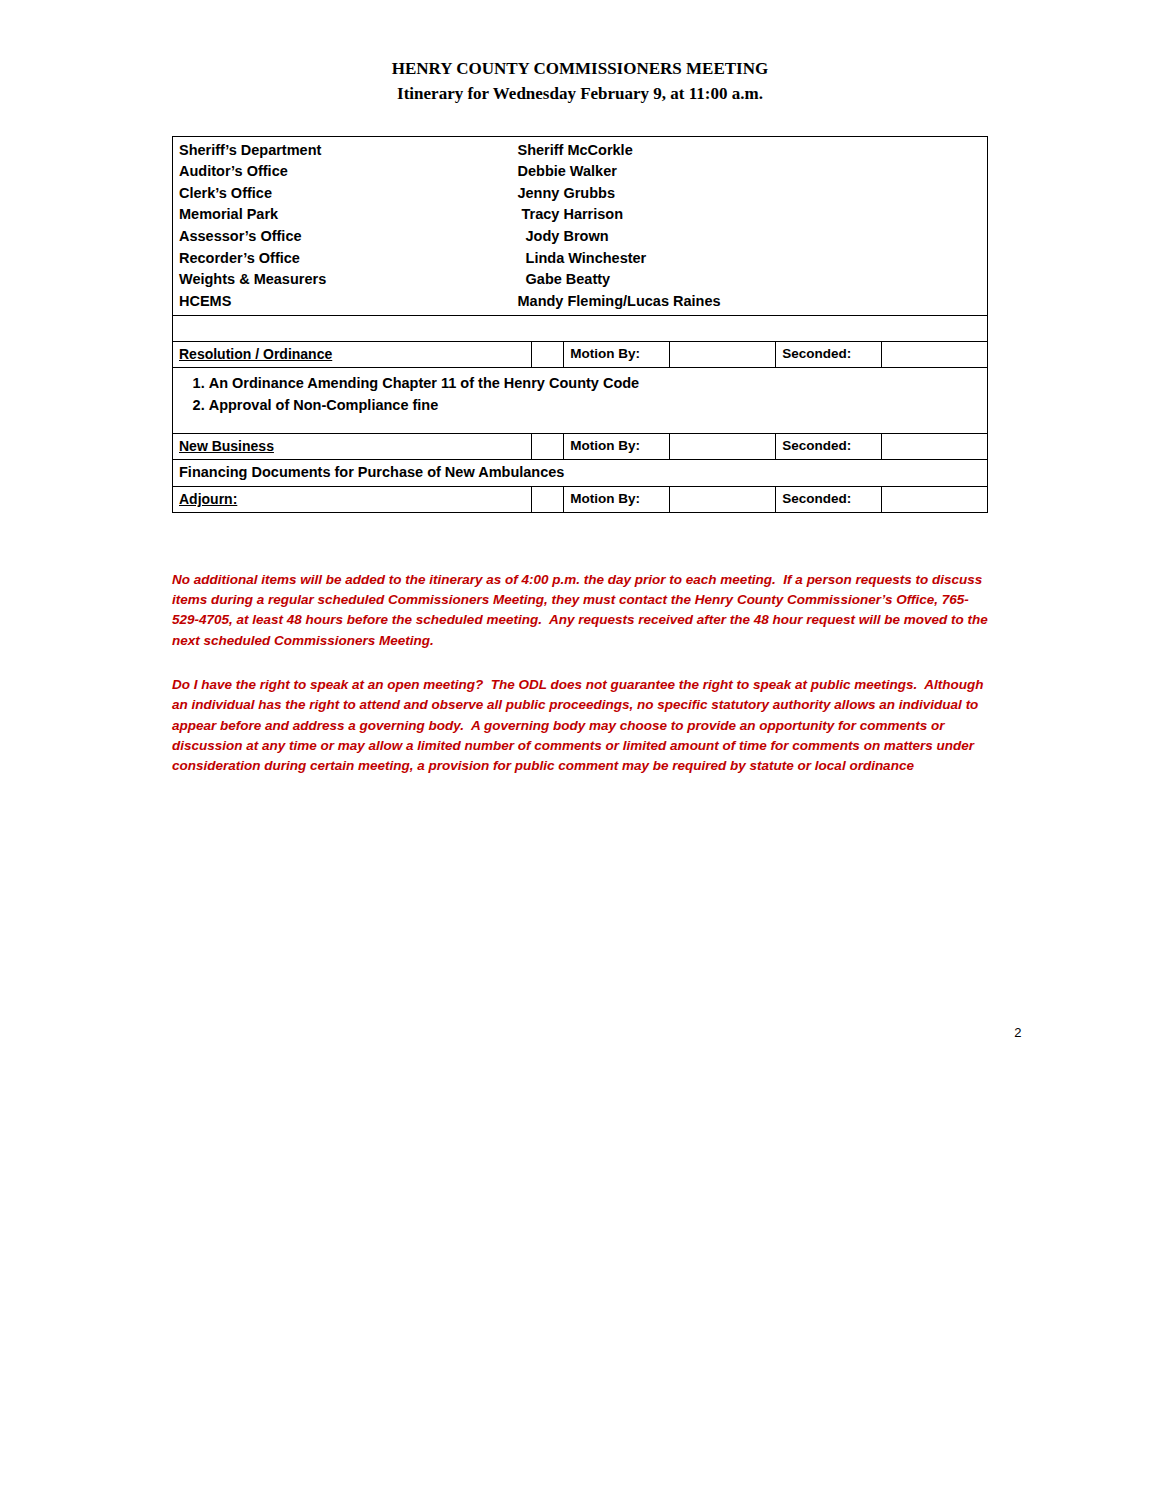HENRY COUNTY COMMISSIONERS MEETING
Itinerary for Wednesday February 9, at 11:00 a.m.
| / Sheriff’s Department / Sheriff McCorkle / / Auditor’s Office / Debbie Walker / / Clerk’s Office / Jenny Grubbs / / Memorial Park / Tracy Harrison / / Assessor’s Office / Jody Brown / / Recorder’s Office / Linda Winchester / / Weights & Measurers / Gabe Beatty / / HCEMS / Mandy Fleming/Lucas Raines / |
| Resolution / Ordinance | | Motion By: | | Seconded: | |
| An Ordinance Amending Chapter 11 of the Henry County Code Approval of Non-Compliance fine |
| New Business | | Motion By: | | Seconded: | |
| Financing Documents for Purchase of New Ambulances |
| Adjourn: | | Motion By: | | Seconded: | |
No additional items will be added to the itinerary as of 4:00 p.m. the day prior to each meeting. If a person requests to discuss items during a regular scheduled Commissioners Meeting, they must contact the Henry County Commissioner’s Office, 765-529-4705, at least 48 hours before the scheduled meeting. Any requests received after the 48 hour request will be moved to the next scheduled Commissioners Meeting.
Do I have the right to speak at an open meeting? The ODL does not guarantee the right to speak at public meetings. Although an individual has the right to attend and observe all public proceedings, no specific statutory authority allows an individual to appear before and address a governing body. A governing body may choose to provide an opportunity for comments or discussion at any time or may allow a limited number of comments or limited amount of time for comments on matters under consideration during certain meeting, a provision for public comment may be required by statute or local ordinance
2